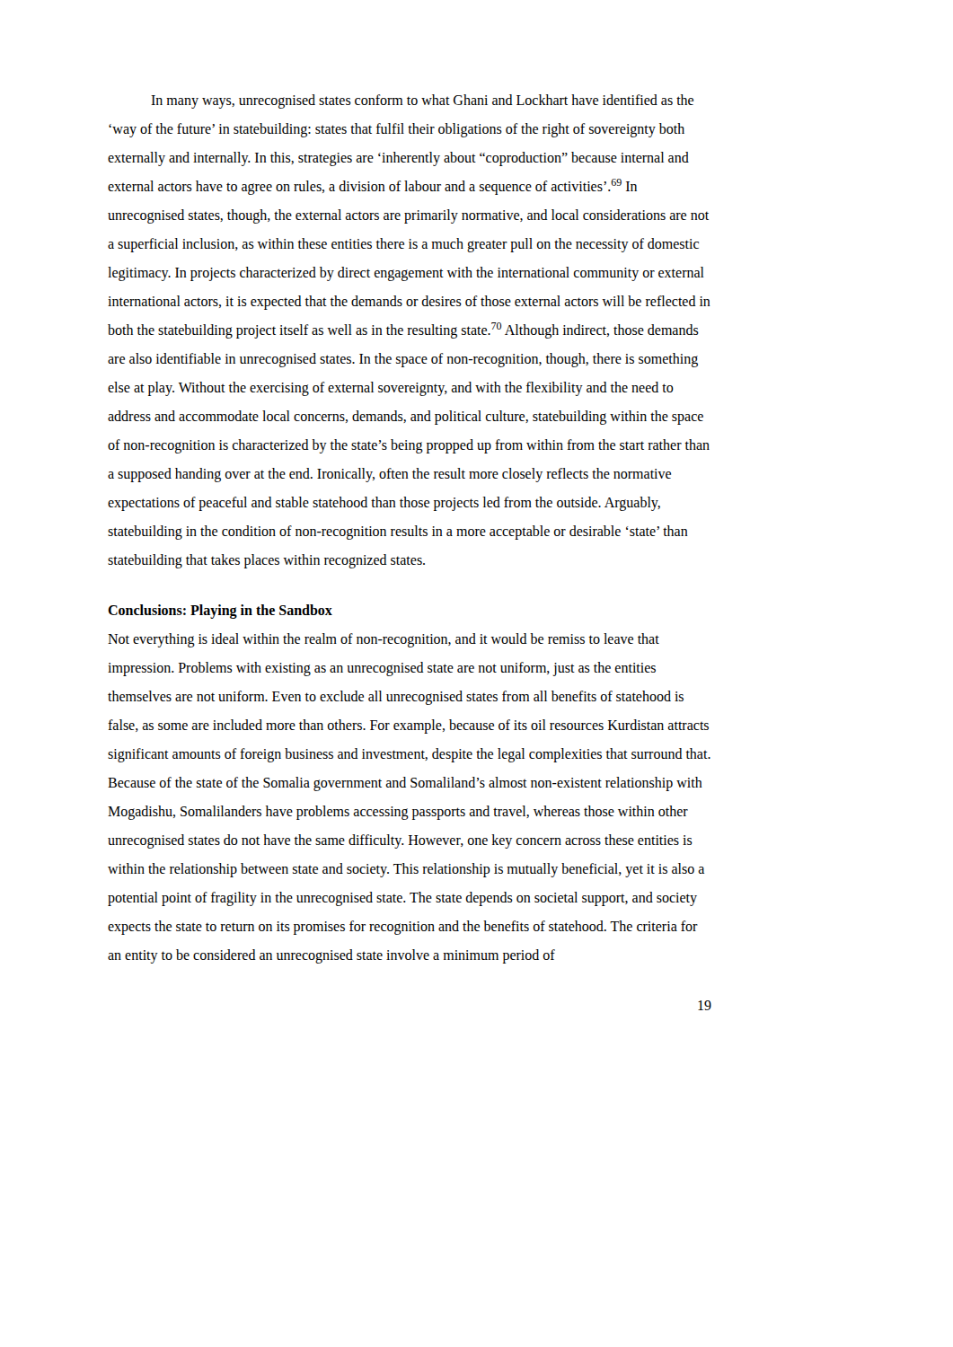In many ways, unrecognised states conform to what Ghani and Lockhart have identified as the ‘way of the future’ in statebuilding: states that fulfil their obligations of the right of sovereignty both externally and internally. In this, strategies are ‘inherently about “coproduction” because internal and external actors have to agree on rules, a division of labour and a sequence of activities’.69 In unrecognised states, though, the external actors are primarily normative, and local considerations are not a superficial inclusion, as within these entities there is a much greater pull on the necessity of domestic legitimacy. In projects characterized by direct engagement with the international community or external international actors, it is expected that the demands or desires of those external actors will be reflected in both the statebuilding project itself as well as in the resulting state.70 Although indirect, those demands are also identifiable in unrecognised states. In the space of non-recognition, though, there is something else at play. Without the exercising of external sovereignty, and with the flexibility and the need to address and accommodate local concerns, demands, and political culture, statebuilding within the space of non-recognition is characterized by the state’s being propped up from within from the start rather than a supposed handing over at the end. Ironically, often the result more closely reflects the normative expectations of peaceful and stable statehood than those projects led from the outside. Arguably, statebuilding in the condition of non-recognition results in a more acceptable or desirable ‘state’ than statebuilding that takes places within recognized states.
Conclusions: Playing in the Sandbox
Not everything is ideal within the realm of non-recognition, and it would be remiss to leave that impression. Problems with existing as an unrecognised state are not uniform, just as the entities themselves are not uniform. Even to exclude all unrecognised states from all benefits of statehood is false, as some are included more than others. For example, because of its oil resources Kurdistan attracts significant amounts of foreign business and investment, despite the legal complexities that surround that. Because of the state of the Somalia government and Somaliland’s almost non-existent relationship with Mogadishu, Somalilanders have problems accessing passports and travel, whereas those within other unrecognised states do not have the same difficulty. However, one key concern across these entities is within the relationship between state and society. This relationship is mutually beneficial, yet it is also a potential point of fragility in the unrecognised state. The state depends on societal support, and society expects the state to return on its promises for recognition and the benefits of statehood. The criteria for an entity to be considered an unrecognised state involve a minimum period of
19